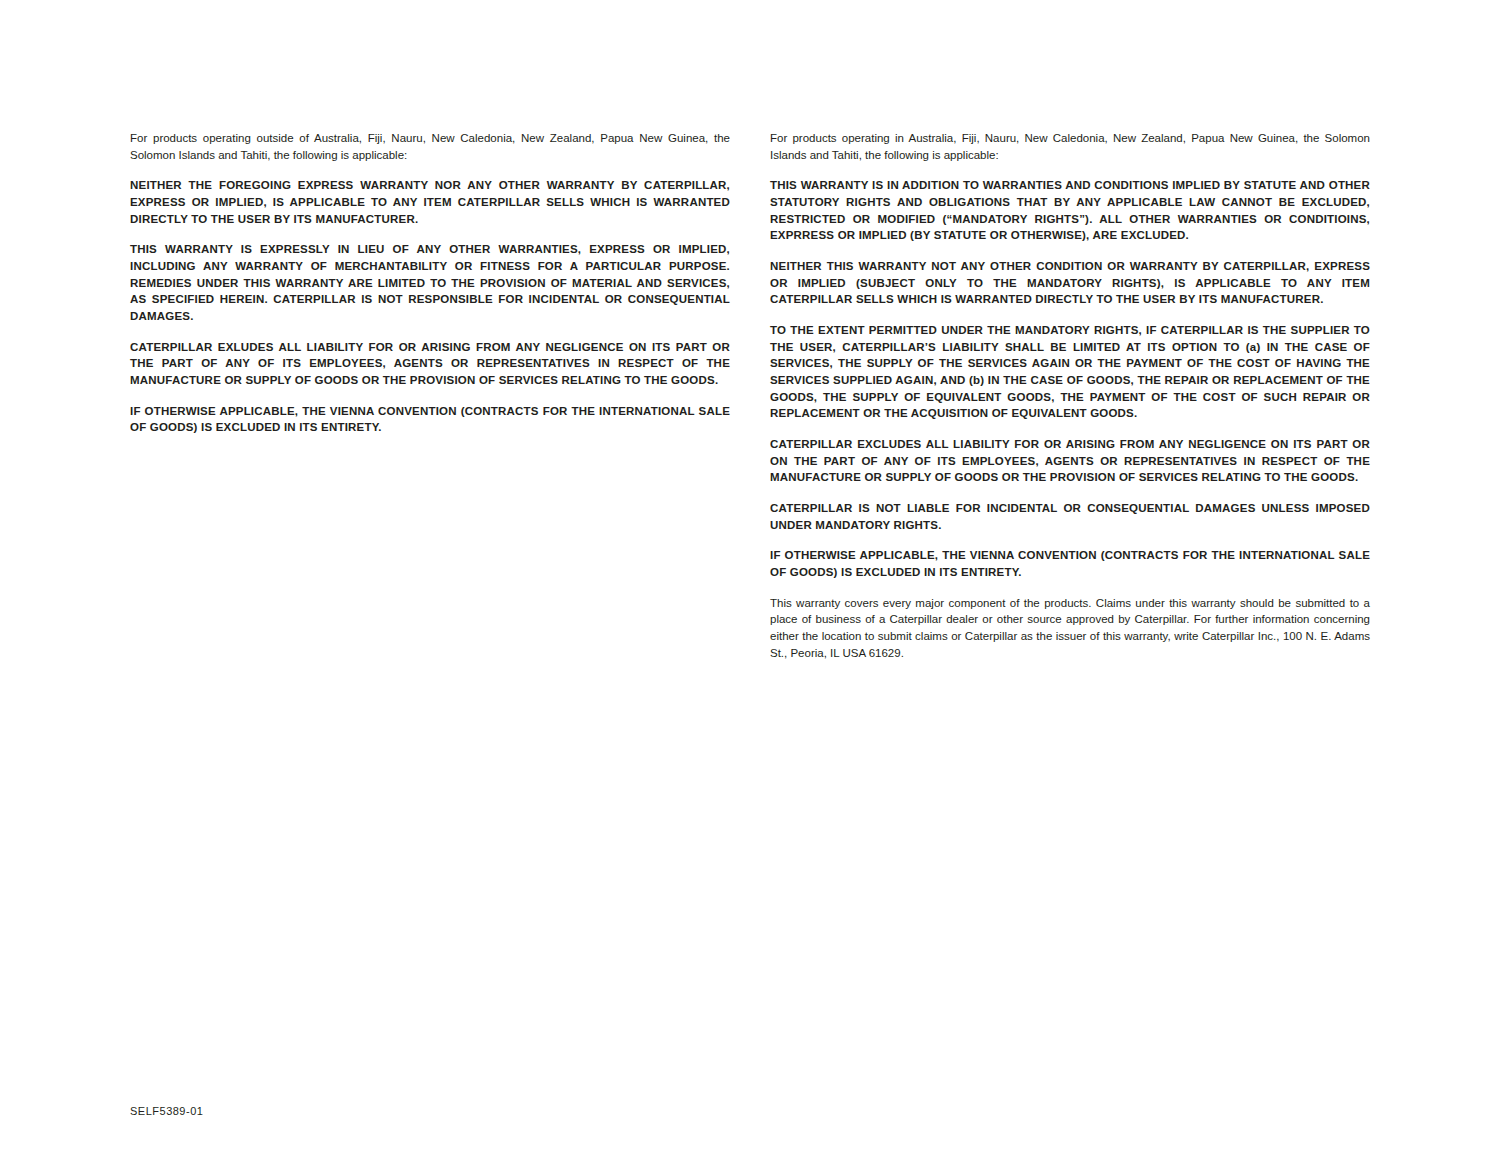For products operating outside of Australia, Fiji, Nauru, New Caledonia, New Zealand, Papua New Guinea, the Solomon Islands and Tahiti, the following is applicable:
NEITHER THE FOREGOING EXPRESS WARRANTY NOR ANY OTHER WARRANTY BY CATERPILLAR, EXPRESS OR IMPLIED, IS APPLICABLE TO ANY ITEM CATERPILLAR SELLS WHICH IS WARRANTED DIRECTLY TO THE USER BY ITS MANUFACTURER.
THIS WARRANTY IS EXPRESSLY IN LIEU OF ANY OTHER WARRANTIES, EXPRESS OR IMPLIED, INCLUDING ANY WARRANTY OF MERCHANTABILITY OR FITNESS FOR A PARTICULAR PURPOSE. REMEDIES UNDER THIS WARRANTY ARE LIMITED TO THE PROVISION OF MATERIAL AND SERVICES, AS SPECIFIED HEREIN. CATERPILLAR IS NOT RESPONSIBLE FOR INCIDENTAL OR CONSEQUENTIAL DAMAGES.
CATERPILLAR EXLUDES ALL LIABILITY FOR OR ARISING FROM ANY NEGLIGENCE ON ITS PART OR THE PART OF ANY OF ITS EMPLOYEES, AGENTS OR REPRESENTATIVES IN RESPECT OF THE MANUFACTURE OR SUPPLY OF GOODS OR THE PROVISION OF SERVICES RELATING TO THE GOODS.
IF OTHERWISE APPLICABLE, THE VIENNA CONVENTION (CONTRACTS FOR THE INTERNATIONAL SALE OF GOODS) IS EXCLUDED IN ITS ENTIRETY.
For products operating in Australia, Fiji, Nauru, New Caledonia, New Zealand, Papua New Guinea, the Solomon Islands and Tahiti, the following is applicable:
THIS WARRANTY IS IN ADDITION TO WARRANTIES AND CONDITIONS IMPLIED BY STATUTE AND OTHER STATUTORY RIGHTS AND OBLIGATIONS THAT BY ANY APPLICABLE LAW CANNOT BE EXCLUDED, RESTRICTED OR MODIFIED (“MANDATORY RIGHTS”). ALL OTHER WARRANTIES OR CONDITIOINS, EXPRRESS OR IMPLIED (BY STATUTE OR OTHERWISE), ARE EXCLUDED.
NEITHER THIS WARRANTY NOT ANY OTHER CONDITION OR WARRANTY BY CATERPILLAR, EXPRESS OR IMPLIED (SUBJECT ONLY TO THE MANDATORY RIGHTS), IS APPLICABLE TO ANY ITEM CATERPILLAR SELLS WHICH IS WARRANTED DIRECTLY TO THE USER BY ITS MANUFACTURER.
TO THE EXTENT PERMITTED UNDER THE MANDATORY RIGHTS, IF CATERPILLAR IS THE SUPPLIER TO THE USER, CATERPILLAR’S LIABILITY SHALL BE LIMITED AT ITS OPTION TO (a) IN THE CASE OF SERVICES, THE SUPPLY OF THE SERVICES AGAIN OR THE PAYMENT OF THE COST OF HAVING THE SERVICES SUPPLIED AGAIN, AND (b) IN THE CASE OF GOODS, THE REPAIR OR REPLACEMENT OF THE GOODS, THE SUPPLY OF EQUIVALENT GOODS, THE PAYMENT OF THE COST OF SUCH REPAIR OR REPLACEMENT OR THE ACQUISITION OF EQUIVALENT GOODS.
CATERPILLAR EXCLUDES ALL LIABILITY FOR OR ARISING FROM ANY NEGLIGENCE ON ITS PART OR ON THE PART OF ANY OF ITS EMPLOYEES, AGENTS OR REPRESENTATIVES IN RESPECT OF THE MANUFACTURE OR SUPPLY OF GOODS OR THE PROVISION OF SERVICES RELATING TO THE GOODS.
CATERPILLAR IS NOT LIABLE FOR INCIDENTAL OR CONSEQUENTIAL DAMAGES UNLESS IMPOSED UNDER MANDATORY RIGHTS.
IF OTHERWISE APPLICABLE, THE VIENNA CONVENTION (CONTRACTS FOR THE INTERNATIONAL SALE OF GOODS) IS EXCLUDED IN ITS ENTIRETY.
This warranty covers every major component of the products. Claims under this warranty should be submitted to a place of business of a Caterpillar dealer or other source approved by Caterpillar. For further information concerning either the location to submit claims or Caterpillar as the issuer of this warranty, write Caterpillar Inc., 100 N. E. Adams St., Peoria, IL USA 61629.
SELF5389-01